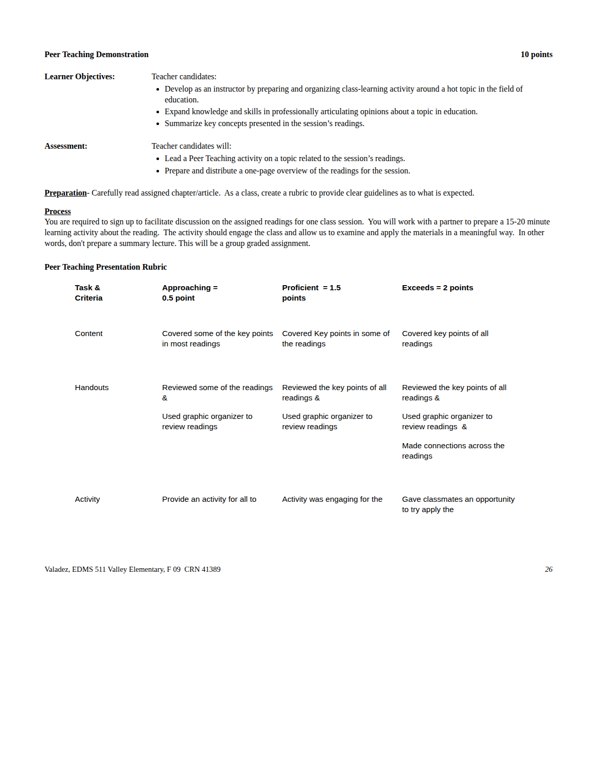Peer Teaching Demonstration 10 points
Learner Objectives:
Teacher candidates:
Develop as an instructor by preparing and organizing class-learning activity around a hot topic in the field of education.
Expand knowledge and skills in professionally articulating opinions about a topic in education.
Summarize key concepts presented in the session’s readings.
Assessment:
Teacher candidates will:
Lead a Peer Teaching activity on a topic related to the session’s readings.
Prepare and distribute a one-page overview of the readings for the session.
Preparation- Carefully read assigned chapter/article. As a class, create a rubric to provide clear guidelines as to what is expected.
Process
You are required to sign up to facilitate discussion on the assigned readings for one class session. You will work with a partner to prepare a 15-20 minute learning activity about the reading. The activity should engage the class and allow us to examine and apply the materials in a meaningful way. In other words, don't prepare a summary lecture. This will be a group graded assignment.
Peer Teaching Presentation Rubric
| Task & Criteria | Approaching = 0.5 point | Proficient = 1.5 points | Exceeds = 2 points |
| --- | --- | --- | --- |
| Content | Covered some of the key points in most readings | Covered Key points in some of the readings | Covered key points of all readings |
| Handouts | Reviewed some of the readings & Used graphic organizer to review readings | Reviewed the key points of all readings & Used graphic organizer to review readings | Reviewed the key points of all readings & Used graphic organizer to review readings & Made connections across the readings |
| Activity | Provide an activity for all to | Activity was engaging for the | Gave classmates an opportunity to try apply the |
Valadez, EDMS 511 Valley Elementary, F 09 CRN 41389 26